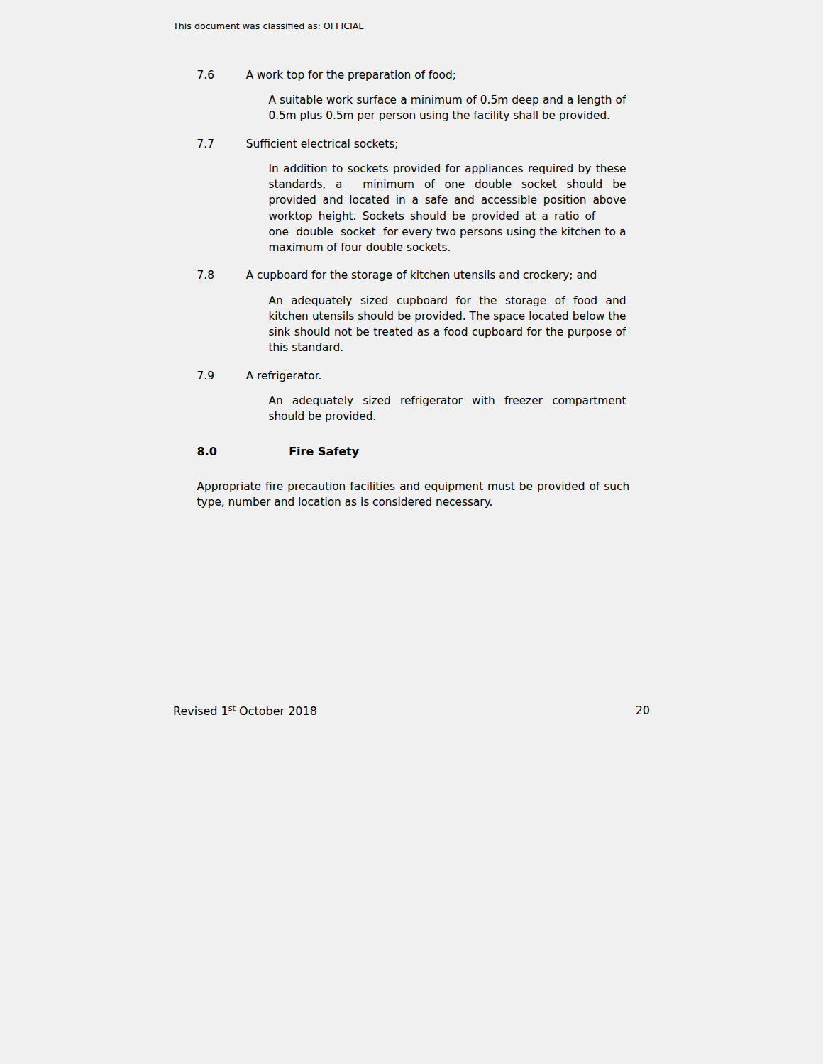This document was classified as: OFFICIAL
7.6
A work top for the preparation of food;
A suitable work surface a minimum of 0.5m deep and a length of 0.5m plus 0.5m per person using the facility shall be provided.
7.7
Sufficient electrical sockets;
In addition to sockets provided for appliances required by these standards, a minimum of one double socket should be provided and located in a safe and accessible position above worktop height. Sockets should be provided at a ratio of one double socket for every two persons using the kitchen to a maximum of four double sockets.
7.8
A cupboard for the storage of kitchen utensils and crockery; and
An adequately sized cupboard for the storage of food and kitchen utensils should be provided. The space located below the sink should not be treated as a food cupboard for the purpose of this standard.
7.9
A refrigerator.
An adequately sized refrigerator with freezer compartment should be provided.
8.0
Fire Safety
Appropriate fire precaution facilities and equipment must be provided of such type, number and location as is considered necessary.
Revised 1st October 2018
20